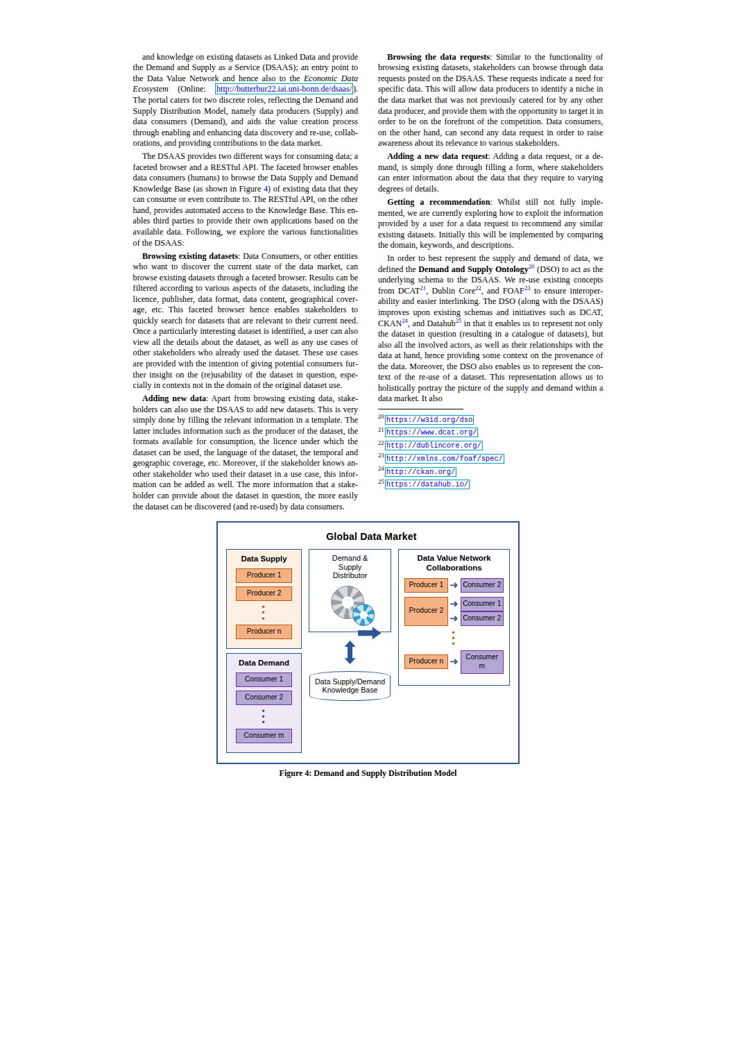and knowledge on existing datasets as Linked Data and provide the Demand and Supply as a Service (DSAAS); an entry point to the Data Value Network and hence also to the Economic Data Ecosystem (Online: http://butterbur22.iai.uni-bonn.de/dsaas/). The portal caters for two discrete roles, reflecting the Demand and Supply Distribution Model, namely data producers (Supply) and data consumers (Demand), and aids the value creation process through enabling and enhancing data discovery and re-use, collaborations, and providing contributions to the data market.
The DSAAS provides two different ways for consuming data; a faceted browser and a RESTful API. The faceted browser enables data consumers (humans) to browse the Data Supply and Demand Knowledge Base (as shown in Figure 4) of existing data that they can consume or even contribute to. The RESTful API, on the other hand, provides automated access to the Knowledge Base. This enables third parties to provide their own applications based on the available data. Following, we explore the various functionalities of the DSAAS:
Browsing existing datasets: Data Consumers, or other entities who want to discover the current state of the data market, can browse existing datasets through a faceted browser. Results can be filtered according to various aspects of the datasets, including the licence, publisher, data format, data content, geographical coverage, etc. This faceted browser hence enables stakeholders to quickly search for datasets that are relevant to their current need. Once a particularly interesting dataset is identified, a user can also view all the details about the dataset, as well as any use cases of other stakeholders who already used the dataset. These use cases are provided with the intention of giving potential consumers further insight on the (re)usability of the dataset in question, especially in contexts not in the domain of the original dataset use.
Adding new data: Apart from browsing existing data, stakeholders can also use the DSAAS to add new datasets. This is very simply done by filling the relevant information in a template. The latter includes information such as the producer of the dataset, the formats available for consumption, the licence under which the dataset can be used, the language of the dataset, the temporal and geographic coverage, etc. Moreover, if the stakeholder knows another stakeholder who used their dataset in a use case, this information can be added as well. The more information that a stakeholder can provide about the dataset in question, the more easily the dataset can be discovered (and re-used) by data consumers.
Browsing the data requests: Similar to the functionality of browsing existing datasets, stakeholders can browse through data requests posted on the DSAAS. These requests indicate a need for specific data. This will allow data producers to identify a niche in the data market that was not previously catered for by any other data producer, and provide them with the opportunity to target it in order to be on the forefront of the competition. Data consumers, on the other hand, can second any data request in order to raise awareness about its relevance to various stakeholders.
Adding a new data request: Adding a data request, or a demand, is simply done through filling a form, where stakeholders can enter information about the data that they require to varying degrees of details.
Getting a recommendation: Whilst still not fully implemented, we are currently exploring how to exploit the information provided by a user for a data request to recommend any similar existing datasets. Initially this will be implemented by comparing the domain, keywords, and descriptions.
In order to best represent the supply and demand of data, we defined the Demand and Supply Ontology20 (DSO) to act as the underlying schema to the DSAAS. We re-use existing concepts from DCAT21, Dublin Core22, and FOAF23 to ensure interoperability and easier interlinking. The DSO (along with the DSAAS) improves upon existing schemas and initiatives such as DCAT, CKAN24, and Datahub25 in that it enables us to represent not only the dataset in question (resulting in a catalogue of datasets), but also all the involved actors, as well as their relationships with the data at hand, hence providing some context on the provenance of the data. Moreover, the DSO also enables us to represent the context of the re-use of a dataset. This representation allows us to holistically portray the picture of the supply and demand within a data market. It also
20 https://w3id.org/dso 21 https://www.dcat.org/ 22 http://dublincore.org/ 23 http://xmlns.com/foaf/spec/ 24 http://ckan.org/ 25 https://datahub.io/
Global Data Market
Data Supply
Producer 1
Producer 2
•
•
•
Producer n
Data Demand
Consumer 1
Consumer 2
•
•
•
Consumer m
Demand &
Supply
Distributor
Data Supply/Demand
Knowledge Base
Data Value Network
Collaborations
Producer 1
➜
Consumer 2
Producer 2
➜
Consumer 1
➜
Consumer 2
•
•
•
Producer n
➜
Consumer m
Figure 4: Demand and Supply Distribution Model